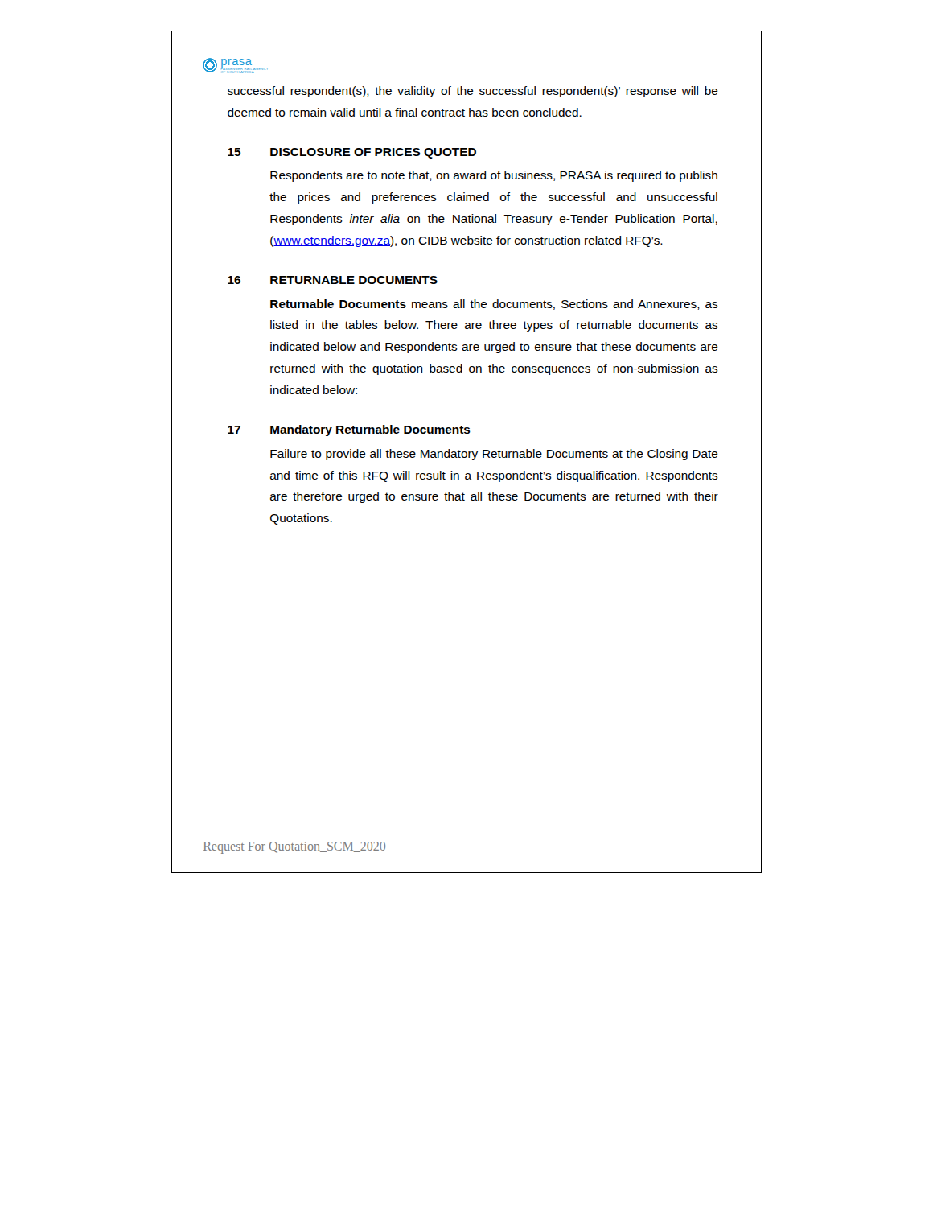prasa
PASSENGER RAIL AGENCY
OF SOUTH AFRICA
successful respondent(s), the validity of the successful respondent(s)’ response will be deemed to remain valid until a final contract has been concluded.
15 DISCLOSURE OF PRICES QUOTED
Respondents are to note that, on award of business, PRASA is required to publish the prices and preferences claimed of the successful and unsuccessful Respondents inter alia on the National Treasury e-Tender Publication Portal, (www.etenders.gov.za), on CIDB website for construction related RFQ’s.
16 RETURNABLE DOCUMENTS
Returnable Documents means all the documents, Sections and Annexures, as listed in the tables below. There are three types of returnable documents as indicated below and Respondents are urged to ensure that these documents are returned with the quotation based on the consequences of non-submission as indicated below:
17 Mandatory Returnable Documents
Failure to provide all these Mandatory Returnable Documents at the Closing Date and time of this RFQ will result in a Respondent’s disqualification. Respondents are therefore urged to ensure that all these Documents are returned with their Quotations.
Request For Quotation_SCM_2020